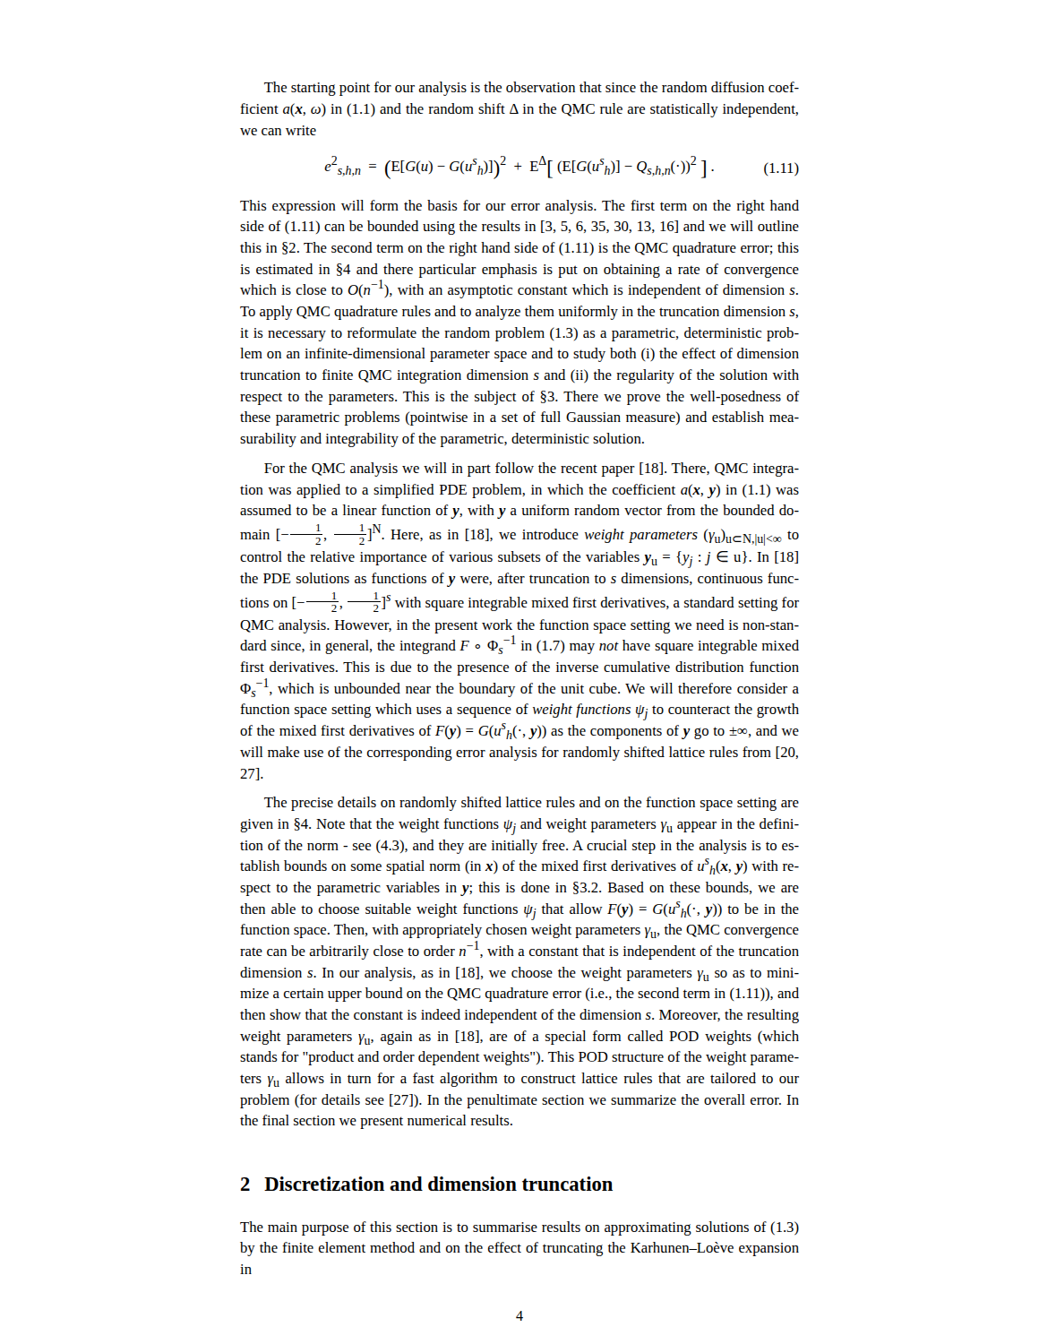The starting point for our analysis is the observation that since the random diffusion coefficient a(x, ω) in (1.1) and the random shift Δ in the QMC rule are statistically independent, we can write
e2s,h,n = (E[G(u) − G(ush)])2 + EΔ[ (E[G(ush)] − Qs,h,n(·))2 ] . (1.11)
This expression will form the basis for our error analysis. The first term on the right hand side of (1.11) can be bounded using the results in [3, 5, 6, 35, 30, 13, 16] and we will outline this in §2. The second term on the right hand side of (1.11) is the QMC quadrature error; this is estimated in §4 and there particular emphasis is put on obtaining a rate of convergence which is close to O(n−1), with an asymptotic constant which is independent of dimension s. To apply QMC quadrature rules and to analyze them uniformly in the truncation dimension s, it is necessary to reformulate the random problem (1.3) as a parametric, deterministic problem on an infinite-dimensional parameter space and to study both (i) the effect of dimension truncation to finite QMC integration dimension s and (ii) the regularity of the solution with respect to the parameters. This is the subject of §3. There we prove the well-posedness of these parametric problems (pointwise in a set of full Gaussian measure) and establish measurability and integrability of the parametric, deterministic solution.
For the QMC analysis we will in part follow the recent paper [18]. There, QMC integration was applied to a simplified PDE problem, in which the coefficient a(x, y) in (1.1) was assumed to be a linear function of y, with y a uniform random vector from the bounded domain [−12, 12]N. Here, as in [18], we introduce weight parameters (γu)u⊂N,|u|<∞ to control the relative importance of various subsets of the variables yu = {yj : j ∈ u}. In [18] the PDE solutions as functions of y were, after truncation to s dimensions, continuous functions on [−12, 12]s with square integrable mixed first derivatives, a standard setting for QMC analysis. However, in the present work the function space setting we need is non-standard since, in general, the integrand F ∘ Φs−1 in (1.7) may not have square integrable mixed first derivatives. This is due to the presence of the inverse cumulative distribution function Φs−1, which is unbounded near the boundary of the unit cube. We will therefore consider a function space setting which uses a sequence of weight functions ψj to counteract the growth of the mixed first derivatives of F(y) = G(ush(·, y)) as the components of y go to ±∞, and we will make use of the corresponding error analysis for randomly shifted lattice rules from [20, 27].
The precise details on randomly shifted lattice rules and on the function space setting are given in §4. Note that the weight functions ψj and weight parameters γu appear in the definition of the norm - see (4.3), and they are initially free. A crucial step in the analysis is to establish bounds on some spatial norm (in x) of the mixed first derivatives of ush(x, y) with respect to the parametric variables in y; this is done in §3.2. Based on these bounds, we are then able to choose suitable weight functions ψj that allow F(y) = G(ush(·, y)) to be in the function space. Then, with appropriately chosen weight parameters γu, the QMC convergence rate can be arbitrarily close to order n−1, with a constant that is independent of the truncation dimension s. In our analysis, as in [18], we choose the weight parameters γu so as to minimize a certain upper bound on the QMC quadrature error (i.e., the second term in (1.11)), and then show that the constant is indeed independent of the dimension s. Moreover, the resulting weight parameters γu, again as in [18], are of a special form called POD weights (which stands for "product and order dependent weights"). This POD structure of the weight parameters γu allows in turn for a fast algorithm to construct lattice rules that are tailored to our problem (for details see [27]). In the penultimate section we summarize the overall error. In the final section we present numerical results.
2 Discretization and dimension truncation
The main purpose of this section is to summarise results on approximating solutions of (1.3) by the finite element method and on the effect of truncating the Karhunen–Loève expansion in
4